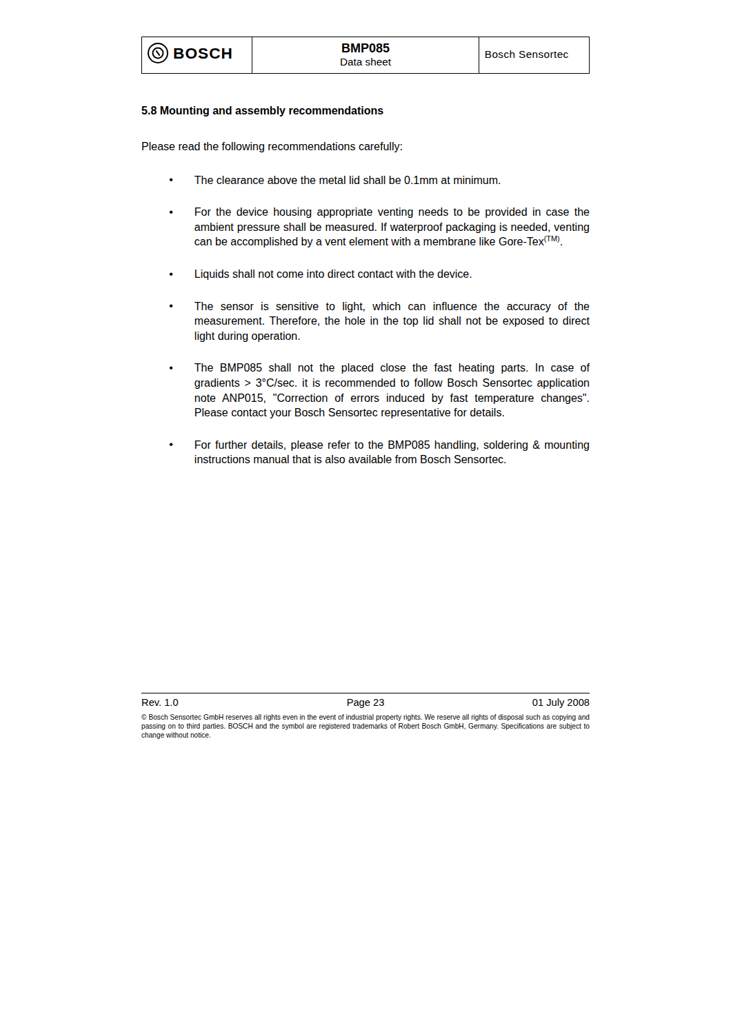| BOSCH | BMP085 Data sheet | Bosch Sensortec |
5.8 Mounting and assembly recommendations
Please read the following recommendations carefully:
The clearance above the metal lid shall be 0.1mm at minimum.
For the device housing appropriate venting needs to be provided in case the ambient pressure shall be measured. If waterproof packaging is needed, venting can be accomplished by a vent element with a membrane like Gore-Tex(TM).
Liquids shall not come into direct contact with the device.
The sensor is sensitive to light, which can influence the accuracy of the measurement. Therefore, the hole in the top lid shall not be exposed to direct light during operation.
The BMP085 shall not the placed close the fast heating parts. In case of gradients > 3°C/sec. it is recommended to follow Bosch Sensortec application note ANP015, "Correction of errors induced by fast temperature changes". Please contact your Bosch Sensortec representative for details.
For further details, please refer to the BMP085 handling, soldering & mounting instructions manual that is also available from Bosch Sensortec.
| Rev. 1.0 | Page 23 | 01 July 2008 |
© Bosch Sensortec GmbH reserves all rights even in the event of industrial property rights. We reserve all rights of disposal such as copying and passing on to third parties. BOSCH and the symbol are registered trademarks of Robert Bosch GmbH, Germany. Specifications are subject to change without notice.